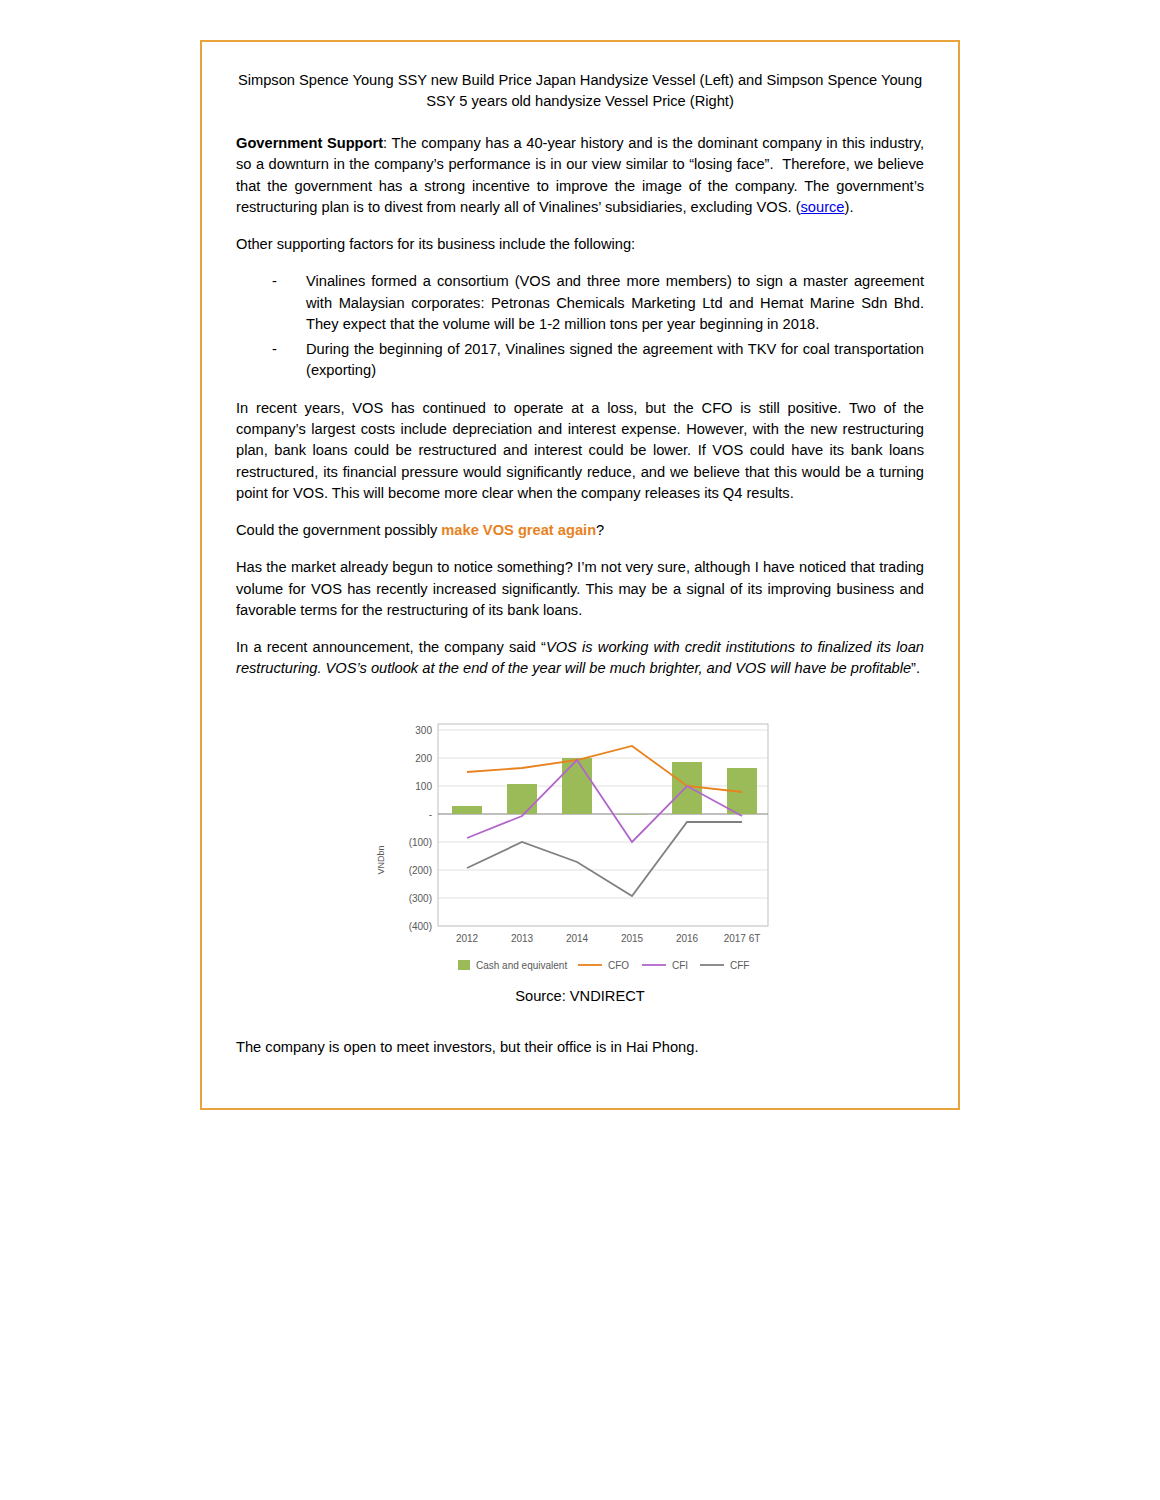Simpson Spence Young SSY new Build Price Japan Handysize Vessel (Left) and Simpson Spence Young SSY 5 years old handysize Vessel Price (Right)
Government Support: The company has a 40-year history and is the dominant company in this industry, so a downturn in the company’s performance is in our view similar to “losing face”. Therefore, we believe that the government has a strong incentive to improve the image of the company. The government’s restructuring plan is to divest from nearly all of Vinalines’ subsidiaries, excluding VOS. (source).
Other supporting factors for its business include the following:
Vinalines formed a consortium (VOS and three more members) to sign a master agreement with Malaysian corporates: Petronas Chemicals Marketing Ltd and Hemat Marine Sdn Bhd. They expect that the volume will be 1-2 million tons per year beginning in 2018.
During the beginning of 2017, Vinalines signed the agreement with TKV for coal transportation (exporting)
In recent years, VOS has continued to operate at a loss, but the CFO is still positive. Two of the company’s largest costs include depreciation and interest expense. However, with the new restructuring plan, bank loans could be restructured and interest could be lower. If VOS could have its bank loans restructured, its financial pressure would significantly reduce, and we believe that this would be a turning point for VOS. This will become more clear when the company releases its Q4 results.
Could the government possibly make VOS great again?
Has the market already begun to notice something? I’m not very sure, although I have noticed that trading volume for VOS has recently increased significantly. This may be a signal of its improving business and favorable terms for the restructuring of its bank loans.
In a recent announcement, the company said “VOS is working with credit institutions to finalized its loan restructuring. VOS’s outlook at the end of the year will be much brighter, and VOS will have be profitable”.
VNDbn 300 200 100 - (100) (200) (300) (400) 2012 2013 2014 2015 2016 2017 6T Cash and equivalent CFO CFI CFF
Source: VNDIRECT
The company is open to meet investors, but their office is in Hai Phong.